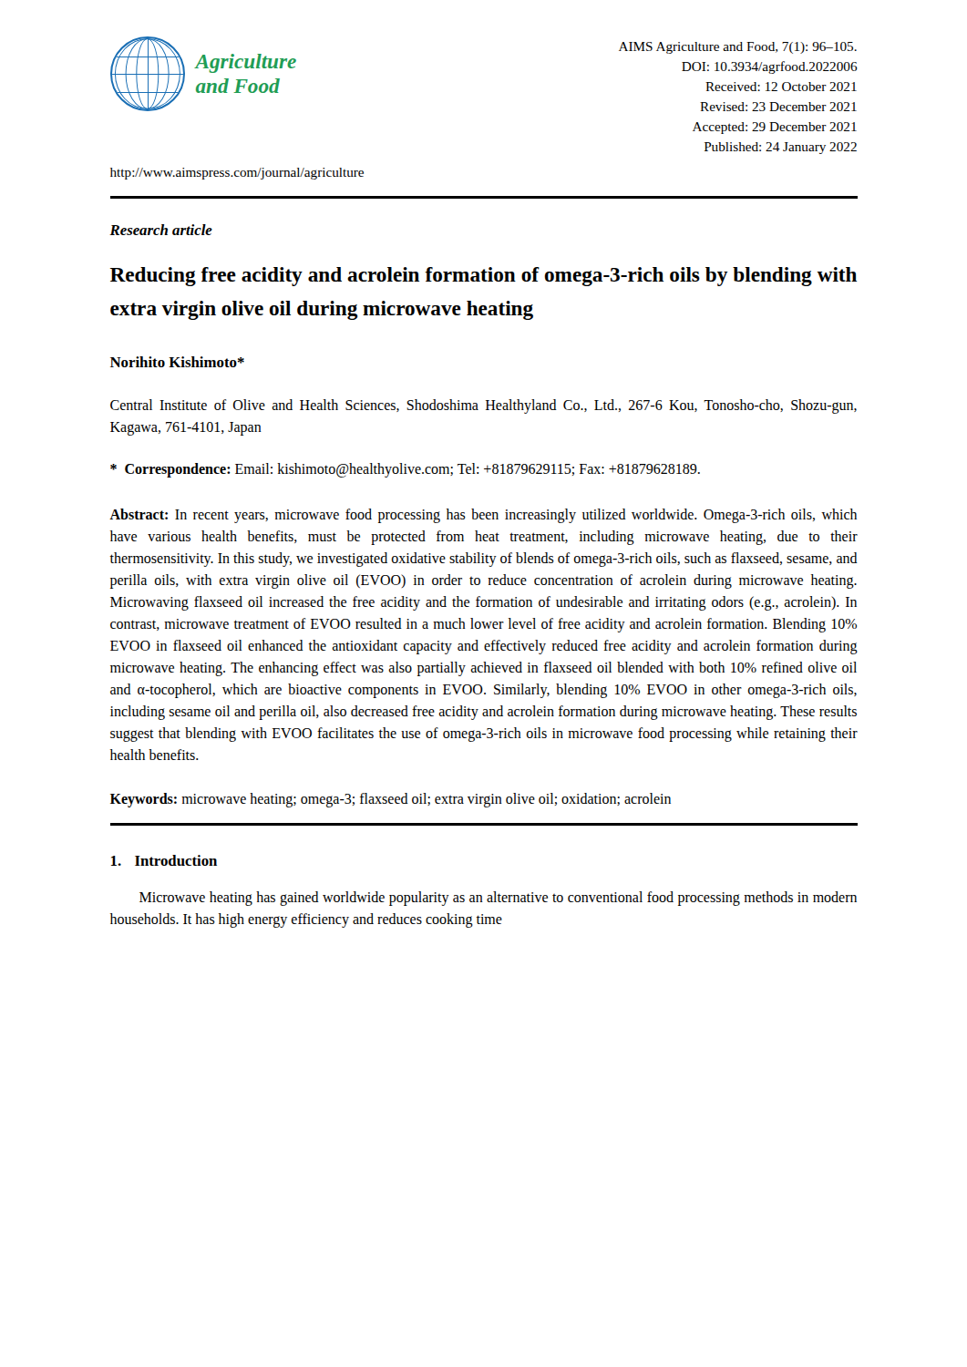Agriculture
and Food
AIMS Agriculture and Food, 7(1): 96–105.
DOI: 10.3934/agrfood.2022006
Received: 12 October 2021
Revised: 23 December 2021
Accepted: 29 December 2021
Published: 24 January 2022
http://www.aimspress.com/journal/agriculture
Research article
Reducing free acidity and acrolein formation of omega-3-rich oils by blending with extra virgin olive oil during microwave heating
Norihito Kishimoto*
Central Institute of Olive and Health Sciences, Shodoshima Healthyland Co., Ltd., 267-6 Kou, Tonosho-cho, Shozu-gun, Kagawa, 761-4101, Japan
* Correspondence: Email: kishimoto@healthyolive.com; Tel: +81879629115; Fax: +81879628189.
Abstract: In recent years, microwave food processing has been increasingly utilized worldwide. Omega-3-rich oils, which have various health benefits, must be protected from heat treatment, including microwave heating, due to their thermosensitivity. In this study, we investigated oxidative stability of blends of omega-3-rich oils, such as flaxseed, sesame, and perilla oils, with extra virgin olive oil (EVOO) in order to reduce concentration of acrolein during microwave heating. Microwaving flaxseed oil increased the free acidity and the formation of undesirable and irritating odors (e.g., acrolein). In contrast, microwave treatment of EVOO resulted in a much lower level of free acidity and acrolein formation. Blending 10% EVOO in flaxseed oil enhanced the antioxidant capacity and effectively reduced free acidity and acrolein formation during microwave heating. The enhancing effect was also partially achieved in flaxseed oil blended with both 10% refined olive oil and α-tocopherol, which are bioactive components in EVOO. Similarly, blending 10% EVOO in other omega-3-rich oils, including sesame oil and perilla oil, also decreased free acidity and acrolein formation during microwave heating. These results suggest that blending with EVOO facilitates the use of omega-3-rich oils in microwave food processing while retaining their health benefits.
Keywords: microwave heating; omega-3; flaxseed oil; extra virgin olive oil; oxidation; acrolein
1. Introduction
Microwave heating has gained worldwide popularity as an alternative to conventional food processing methods in modern households. It has high energy efficiency and reduces cooking time